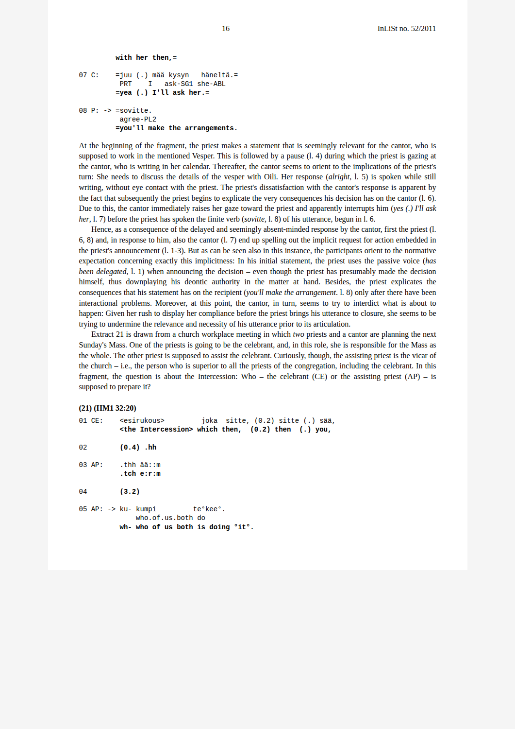16 InLiSt no. 52/2011
         with her then,=

07 C:    =juu (.) mää kysyn   häneltä.=
          PRT    I   ask-SG1 she-ABL
         =yea (.) I'll ask her.=

08 P: -> =sovitte.
          agree-PL2
         =you'll make the arrangements.
At the beginning of the fragment, the priest makes a statement that is seemingly relevant for the cantor, who is supposed to work in the mentioned Vesper. This is followed by a pause (l. 4) during which the priest is gazing at the cantor, who is writing in her calendar. Thereafter, the cantor seems to orient to the implications of the priest's turn: She needs to discuss the details of the vesper with Oili. Her response (alright, l. 5) is spoken while still writing, without eye contact with the priest. The priest's dissatisfaction with the cantor's response is apparent by the fact that subsequently the priest begins to explicate the very consequences his decision has on the cantor (l. 6). Due to this, the cantor immediately raises her gaze toward the priest and apparently interrupts him (yes (.) I'll ask her, l. 7) before the priest has spoken the finite verb (sovitte, l. 8) of his utterance, begun in l. 6.
Hence, as a consequence of the delayed and seemingly absent-minded response by the cantor, first the priest (l. 6, 8) and, in response to him, also the cantor (l. 7) end up spelling out the implicit request for action embedded in the priest's announcement (l. 1-3). But as can be seen also in this instance, the participants orient to the normative expectation concerning exactly this implicitness: In his initial statement, the priest uses the passive voice (has been delegated, l. 1) when announcing the decision – even though the priest has presumably made the decision himself, thus downplaying his deontic authority in the matter at hand. Besides, the priest explicates the consequences that his statement has on the recipient (you'll make the arrangement. l. 8) only after there have been interactional problems. Moreover, at this point, the cantor, in turn, seems to try to interdict what is about to happen: Given her rush to display her compliance before the priest brings his utterance to closure, she seems to be trying to undermine the relevance and necessity of his utterance prior to its articulation.
Extract 21 is drawn from a church workplace meeting in which two priests and a cantor are planning the next Sunday's Mass. One of the priests is going to be the celebrant, and, in this role, she is responsible for the Mass as the whole. The other priest is supposed to assist the celebrant. Curiously, though, the assisting priest is the vicar of the church – i.e., the person who is superior to all the priests of the congregation, including the celebrant. In this fragment, the question is about the Intercession: Who – the celebrant (CE) or the assisting priest (AP) – is supposed to prepare it?
(21) (HM1 32:20)
01 CE:    <esirukous>         joka  sitte, (0.2) sitte (.) sää,
          <the Intercession> which then,  (0.2) then  (.) you,

02        (0.4) .hh

03 AP:    .thh ää::m
          .tch e:r:m

04        (3.2)

05 AP: -> ku- kumpi         te°kee°.
              who.of.us.both do
          wh- who of us both is doing °it°.